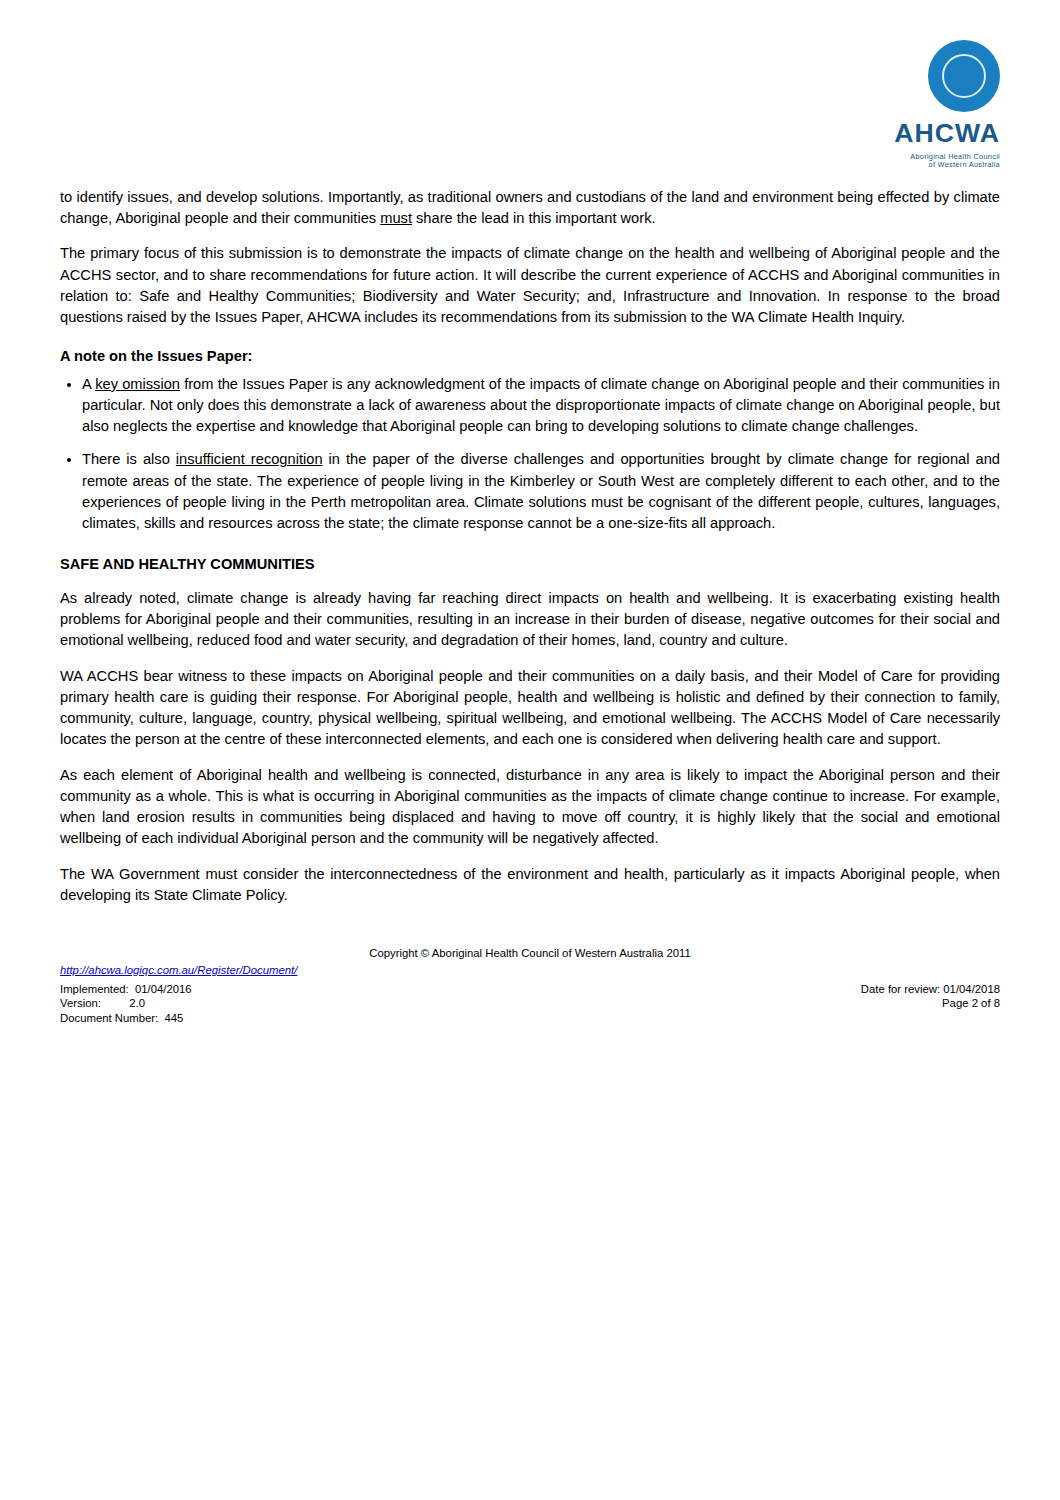AHCWA
Aboriginal Health Council
of Western Australia
to identify issues, and develop solutions. Importantly, as traditional owners and custodians of the land and environment being effected by climate change, Aboriginal people and their communities must share the lead in this important work.
The primary focus of this submission is to demonstrate the impacts of climate change on the health and wellbeing of Aboriginal people and the ACCHS sector, and to share recommendations for future action. It will describe the current experience of ACCHS and Aboriginal communities in relation to: Safe and Healthy Communities; Biodiversity and Water Security; and, Infrastructure and Innovation. In response to the broad questions raised by the Issues Paper, AHCWA includes its recommendations from its submission to the WA Climate Health Inquiry.
A note on the Issues Paper:
A key omission from the Issues Paper is any acknowledgment of the impacts of climate change on Aboriginal people and their communities in particular. Not only does this demonstrate a lack of awareness about the disproportionate impacts of climate change on Aboriginal people, but also neglects the expertise and knowledge that Aboriginal people can bring to developing solutions to climate change challenges.
There is also insufficient recognition in the paper of the diverse challenges and opportunities brought by climate change for regional and remote areas of the state. The experience of people living in the Kimberley or South West are completely different to each other, and to the experiences of people living in the Perth metropolitan area. Climate solutions must be cognisant of the different people, cultures, languages, climates, skills and resources across the state; the climate response cannot be a one-size-fits all approach.
SAFE AND HEALTHY COMMUNITIES
As already noted, climate change is already having far reaching direct impacts on health and wellbeing. It is exacerbating existing health problems for Aboriginal people and their communities, resulting in an increase in their burden of disease, negative outcomes for their social and emotional wellbeing, reduced food and water security, and degradation of their homes, land, country and culture.
WA ACCHS bear witness to these impacts on Aboriginal people and their communities on a daily basis, and their Model of Care for providing primary health care is guiding their response. For Aboriginal people, health and wellbeing is holistic and defined by their connection to family, community, culture, language, country, physical wellbeing, spiritual wellbeing, and emotional wellbeing. The ACCHS Model of Care necessarily locates the person at the centre of these interconnected elements, and each one is considered when delivering health care and support.
As each element of Aboriginal health and wellbeing is connected, disturbance in any area is likely to impact the Aboriginal person and their community as a whole. This is what is occurring in Aboriginal communities as the impacts of climate change continue to increase. For example, when land erosion results in communities being displaced and having to move off country, it is highly likely that the social and emotional wellbeing of each individual Aboriginal person and the community will be negatively affected.
The WA Government must consider the interconnectedness of the environment and health, particularly as it impacts Aboriginal people, when developing its State Climate Policy.
Copyright © Aboriginal Health Council of Western Australia 2011
http://ahcwa.logiqc.com.au/Register/Document/
| Implemented: 01/04/2016 | Date for review: 01/04/2018 |
| Version: 2.0 | Page 2 of 8 |
| Document Number: 445 | |